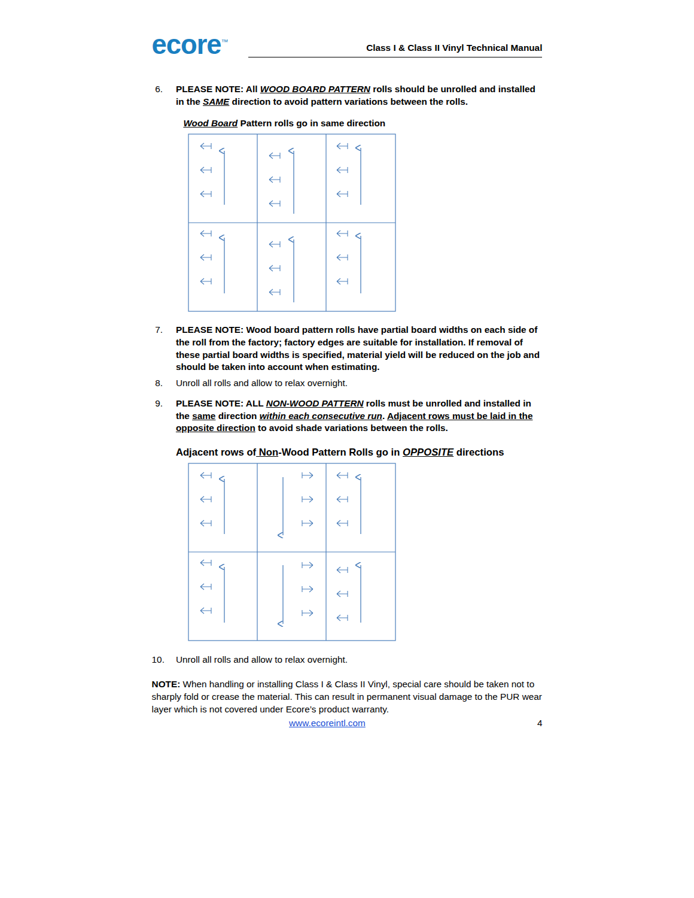ecore™
Class I & Class II Vinyl Technical Manual
6. PLEASE NOTE: All WOOD BOARD PATTERN rolls should be unrolled and installed in the SAME direction to avoid pattern variations between the rolls.
Wood Board Pattern rolls go in same direction
7. PLEASE NOTE: Wood board pattern rolls have partial board widths on each side of the roll from the factory; factory edges are suitable for installation. If removal of these partial board widths is specified, material yield will be reduced on the job and should be taken into account when estimating.
8. Unroll all rolls and allow to relax overnight.
9. PLEASE NOTE: ALL NON-WOOD PATTERN rolls must be unrolled and installed in the same direction within each consecutive run. Adjacent rows must be laid in the opposite direction to avoid shade variations between the rolls.
Adjacent rows of Non-Wood Pattern Rolls go in OPPOSITE directions
10. Unroll all rolls and allow to relax overnight.
NOTE: When handling or installing Class I & Class II Vinyl, special care should be taken not to sharply fold or crease the material. This can result in permanent visual damage to the PUR wear layer which is not covered under Ecore’s product warranty.
www.ecoreintl.com 4